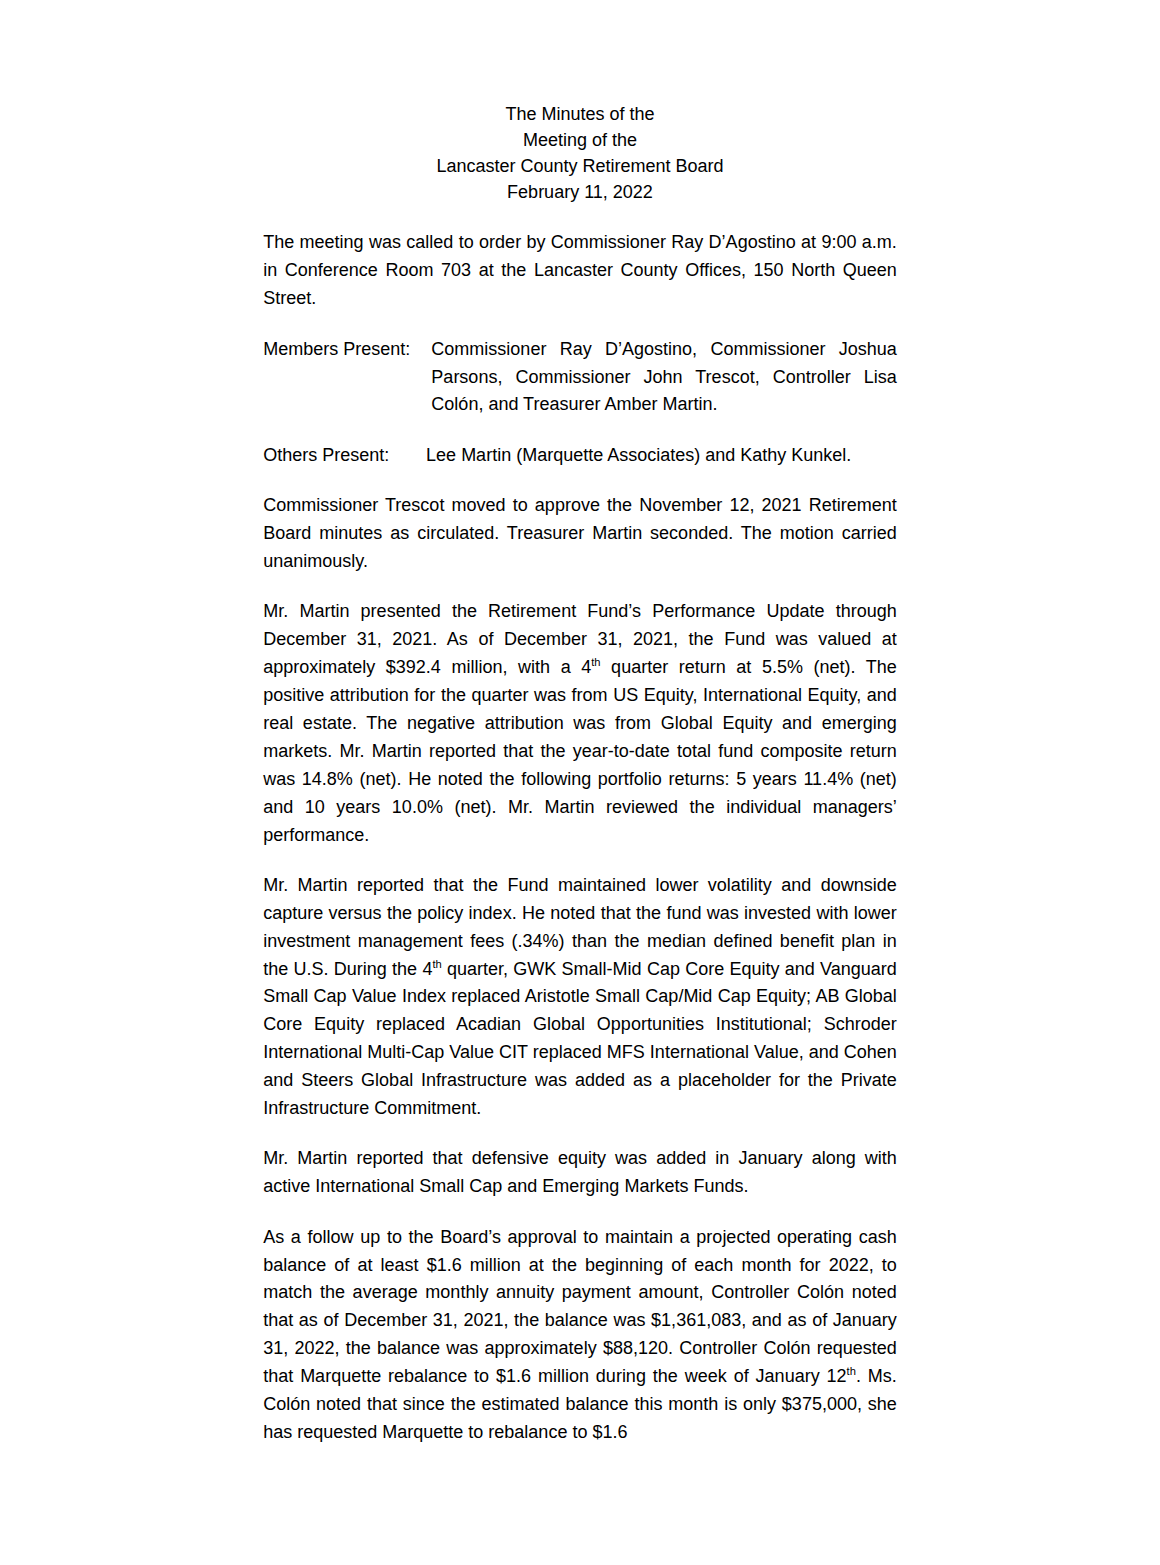The Minutes of the
Meeting of the
Lancaster County Retirement Board
February 11, 2022
The meeting was called to order by Commissioner Ray D’Agostino at 9:00 a.m. in Conference Room 703 at the Lancaster County Offices, 150 North Queen Street.
Members Present:
Commissioner Ray D’Agostino, Commissioner Joshua Parsons, Commissioner John Trescot, Controller Lisa Colón, and Treasurer Amber Martin.
Others Present:
Lee Martin (Marquette Associates) and Kathy Kunkel.
Commissioner Trescot moved to approve the November 12, 2021 Retirement Board minutes as circulated. Treasurer Martin seconded. The motion carried unanimously.
Mr. Martin presented the Retirement Fund’s Performance Update through December 31, 2021. As of December 31, 2021, the Fund was valued at approximately $392.4 million, with a 4th quarter return at 5.5% (net). The positive attribution for the quarter was from US Equity, International Equity, and real estate. The negative attribution was from Global Equity and emerging markets. Mr. Martin reported that the year-to-date total fund composite return was 14.8% (net). He noted the following portfolio returns: 5 years 11.4% (net) and 10 years 10.0% (net). Mr. Martin reviewed the individual managers’ performance.
Mr. Martin reported that the Fund maintained lower volatility and downside capture versus the policy index. He noted that the fund was invested with lower investment management fees (.34%) than the median defined benefit plan in the U.S. During the 4th quarter, GWK Small-Mid Cap Core Equity and Vanguard Small Cap Value Index replaced Aristotle Small Cap/Mid Cap Equity; AB Global Core Equity replaced Acadian Global Opportunities Institutional; Schroder International Multi-Cap Value CIT replaced MFS International Value, and Cohen and Steers Global Infrastructure was added as a placeholder for the Private Infrastructure Commitment.
Mr. Martin reported that defensive equity was added in January along with active International Small Cap and Emerging Markets Funds.
As a follow up to the Board’s approval to maintain a projected operating cash balance of at least $1.6 million at the beginning of each month for 2022, to match the average monthly annuity payment amount, Controller Colón noted that as of December 31, 2021, the balance was $1,361,083, and as of January 31, 2022, the balance was approximately $88,120. Controller Colón requested that Marquette rebalance to $1.6 million during the week of January 12th. Ms. Colón noted that since the estimated balance this month is only $375,000, she has requested Marquette to rebalance to $1.6